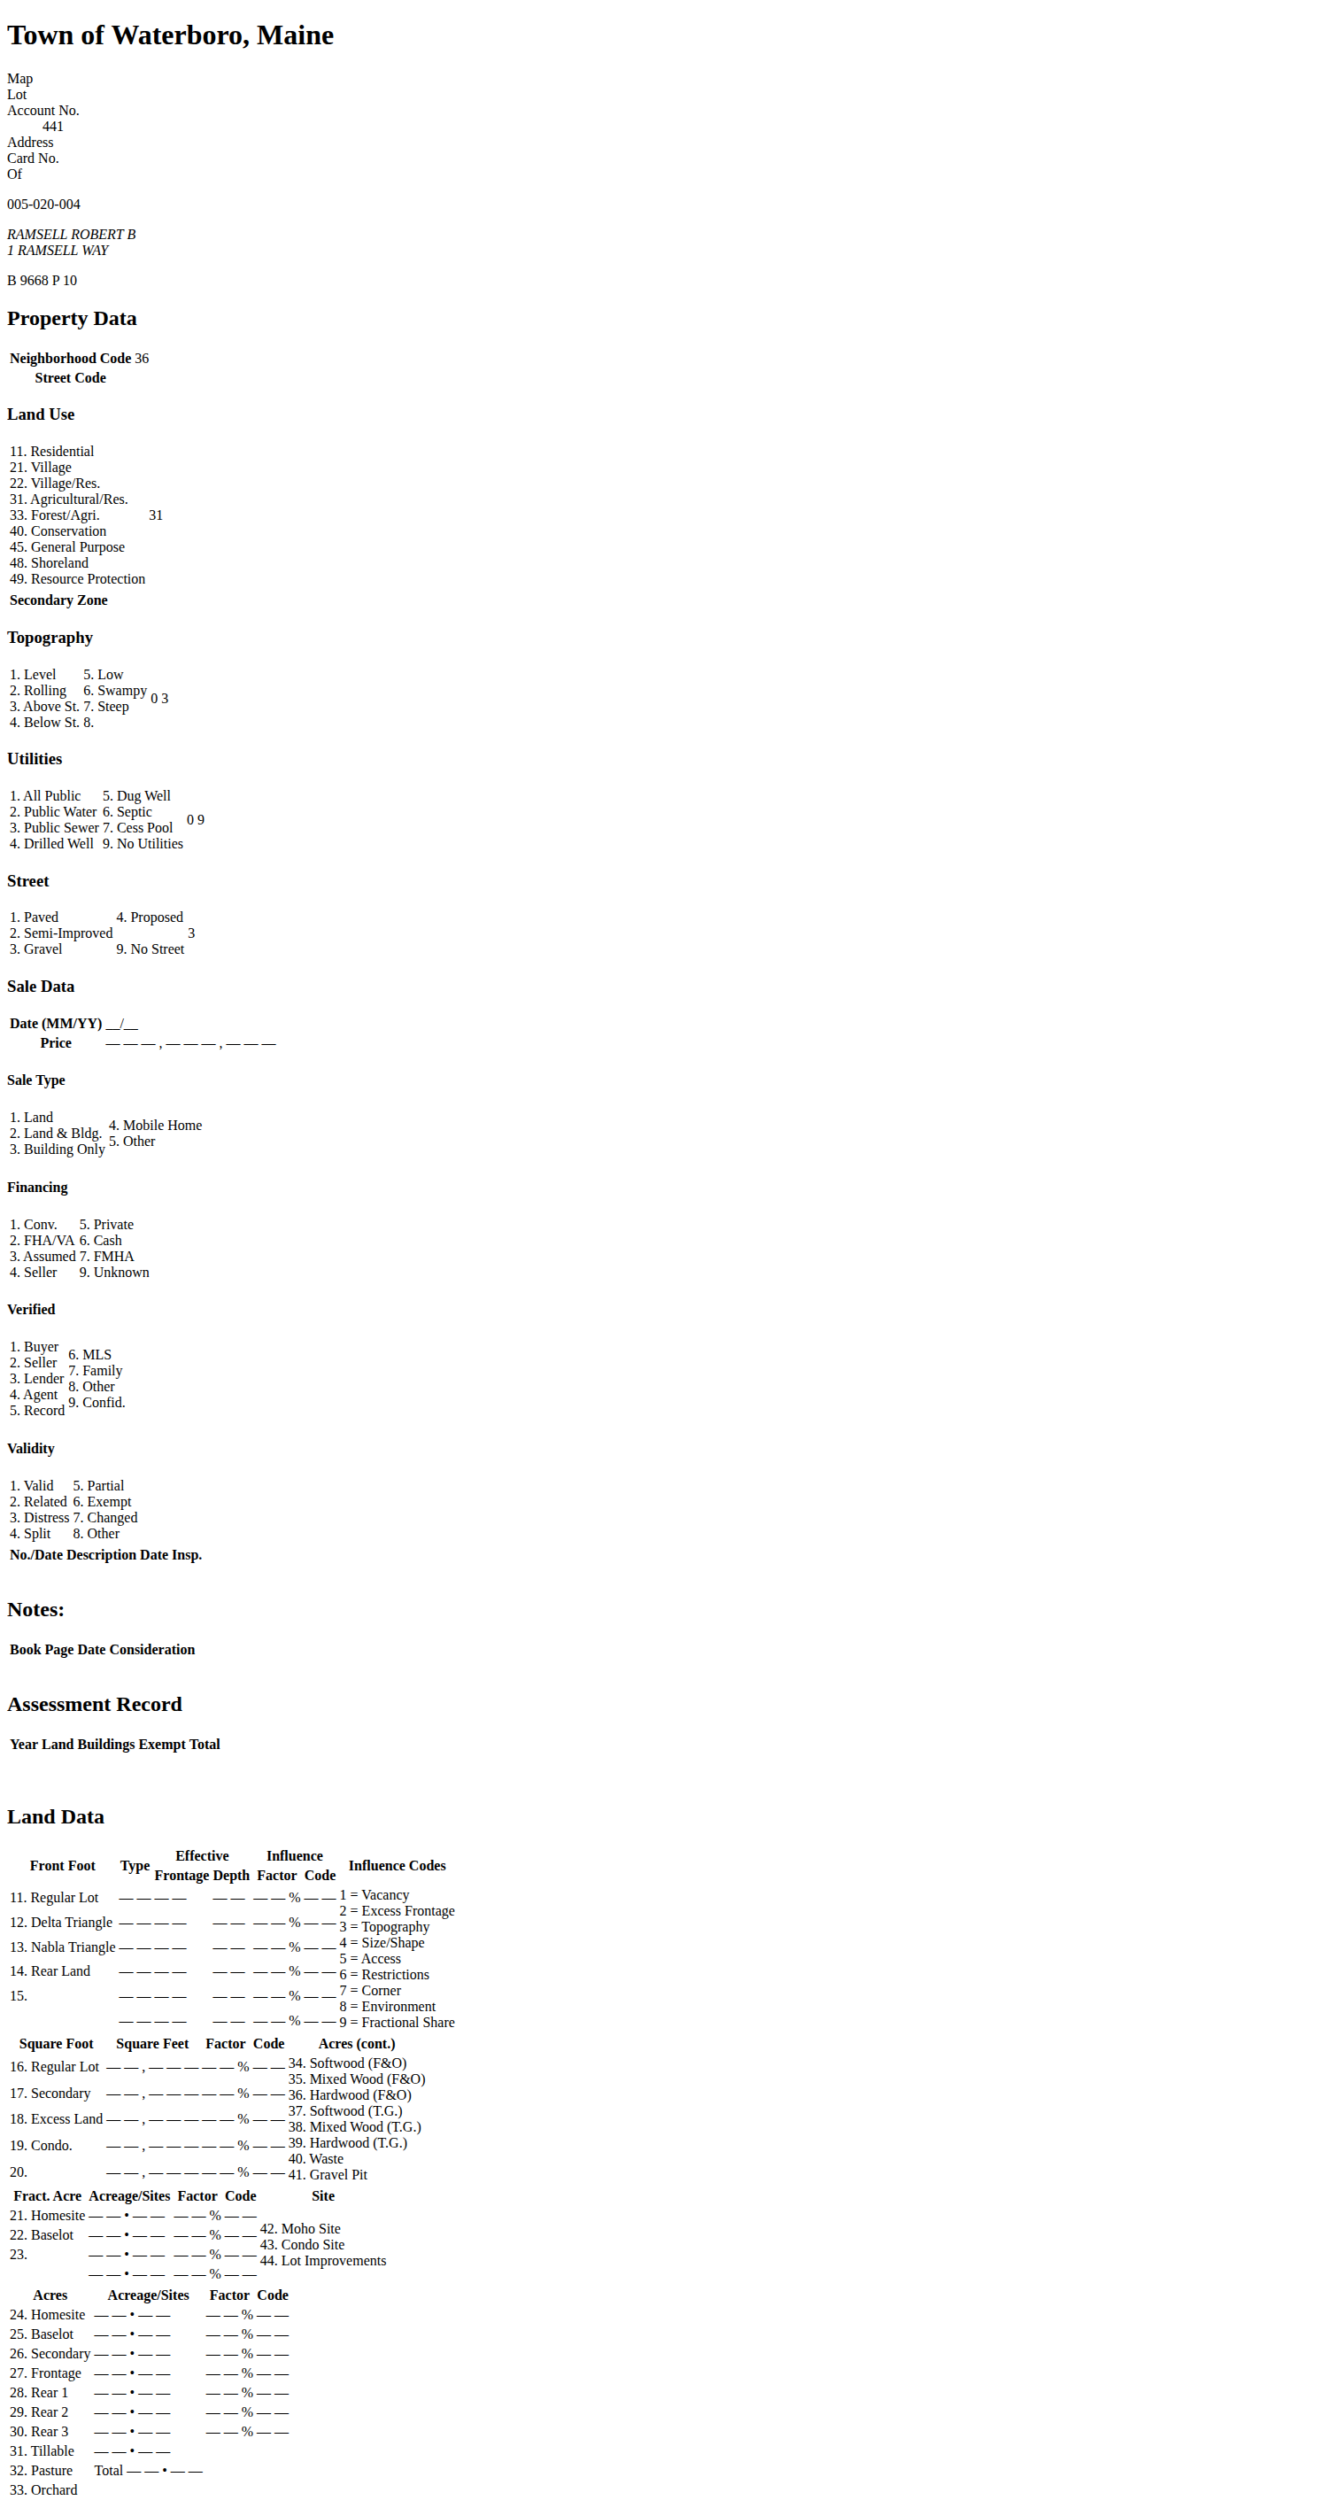Town of Waterboro, Maine
Map
Lot
Account No.
441
Address
Card No.
Of
005-020-004
RAMSELL ROBERT B
1 RAMSELL WAY
B 9668 P 10
Property Data
| Neighborhood Code | 36 |
| Street Code | |
Land Use
| 11. Residential 21. Village 22. Village/Res. 31. Agricultural/Res. 33. Forest/Agri. 40. Conservation 45. General Purpose 48. Shoreland 49. Resource Protection | 31 |
| Secondary Zone | |
Topography
| 1. Level 2. Rolling 3. Above St. 4. Below St. | 5. Low 6. Swampy 7. Steep 8. | 0 3 |
Utilities
| 1. All Public 2. Public Water 3. Public Sewer 4. Drilled Well | 5. Dug Well 6. Septic 7. Cess Pool 9. No Utilities | 0 9 |
Street
| 1. Paved 2. Semi-Improved 3. Gravel | 4. Proposed 9. No Street | 3 |
Sale Data
| Date (MM/YY) | __/__ |
| Price | — — — , — — — , — — — |
Sale Type
| 1. Land 2. Land & Bldg. 3. Building Only | 4. Mobile Home 5. Other | |
Financing
| 1. Conv. 2. FHA/VA 3. Assumed 4. Seller | 5. Private 6. Cash 7. FMHA 9. Unknown | |
Verified
| 1. Buyer 2. Seller 3. Lender 4. Agent 5. Record | 6. MLS 7. Family 8. Other 9. Confid. | |
Validity
| 1. Valid 2. Related 3. Distress 4. Split | 5. Partial 6. Exempt 7. Changed 8. Other | |
| No./Date | Description | Date Insp. |
| --- | --- | --- |
Notes:
| Book | Page | Date | Consideration |
| --- | --- | --- | --- |
Assessment Record
| Year | Land | Buildings | Exempt | Total |
| --- | --- | --- | --- | --- |
Land Data
| Front Foot | Type | Effective | Influence | Influence Codes |
| --- | --- | --- | --- | --- |
| Frontage | Depth | Factor | Code |
| 11. Regular Lot | — — | — — | — — | — — % | — — | 1 = Vacancy 2 = Excess Frontage 3 = Topography 4 = Size/Shape 5 = Access 6 = Restrictions 7 = Corner 8 = Environment 9 = Fractional Share |
| 12. Delta Triangle | — — | — — | — — | — — % | — — |
| 13. Nabla Triangle | — — | — — | — — | — — % | — — |
| 14. Rear Land | — — | — — | — — | — — % | — — |
| 15. | — — | — — | — — | — — % | — — |
| | — — | — — | — — | — — % | — — |
| Square Foot | Square Feet | Factor | Code | Acres (cont.) |
| --- | --- | --- | --- | --- |
| 16. Regular Lot | — — , — — — | — — % | — — | 34. Softwood (F&O) 35. Mixed Wood (F&O) 36. Hardwood (F&O) 37. Softwood (T.G.) 38. Mixed Wood (T.G.) 39. Hardwood (T.G.) 40. Waste 41. Gravel Pit |
| 17. Secondary | — — , — — — | — — % | — — |
| 18. Excess Land | — — , — — — | — — % | — — |
| 19. Condo. | — — , — — — | — — % | — — |
| 20. | — — , — — — | — — % | — — |
| Fract. Acre | Acreage/Sites | Factor | Code | Site |
| --- | --- | --- | --- | --- |
| 21. Homesite | — — • — — | — — % | — — | 42. Moho Site 43. Condo Site 44. Lot Improvements |
| 22. Baselot | — — • — — | — — % | — — |
| 23. | — — • — — | — — % | — — |
| | — — • — — | — — % | — — |
| Acres | Acreage/Sites | Factor | Code |
| --- | --- | --- | --- |
| 24. Homesite | — — • — — | — — % | — — |
| 25. Baselot | — — • — — | — — % | — — |
| 26. Secondary | — — • — — | — — % | — — |
| 27. Frontage | — — • — — | — — % | — — |
| 28. Rear 1 | — — • — — | — — % | — — |
| 29. Rear 2 | — — • — — | — — % | — — |
| 30. Rear 3 | — — • — — | — — % | — — |
| 31. Tillable | — — • — — | | |
| 32. Pasture | Total — — • — — | | |
| 33. Orchard | | | |